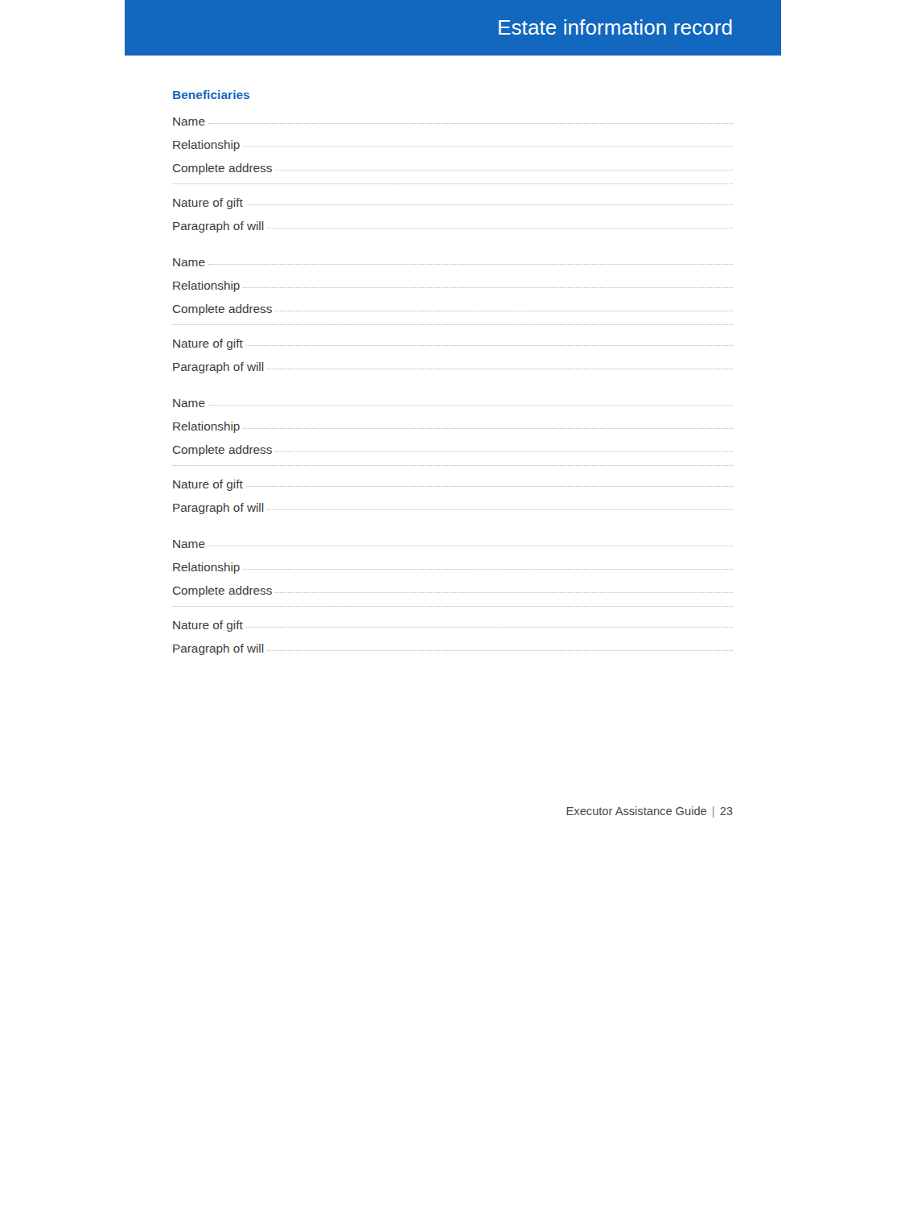Estate information record
Beneficiaries
Name
Relationship
Complete address
Nature of gift
Paragraph of will
Name
Relationship
Complete address
Nature of gift
Paragraph of will
Name
Relationship
Complete address
Nature of gift
Paragraph of will
Name
Relationship
Complete address
Nature of gift
Paragraph of will
Executor Assistance Guide | 23